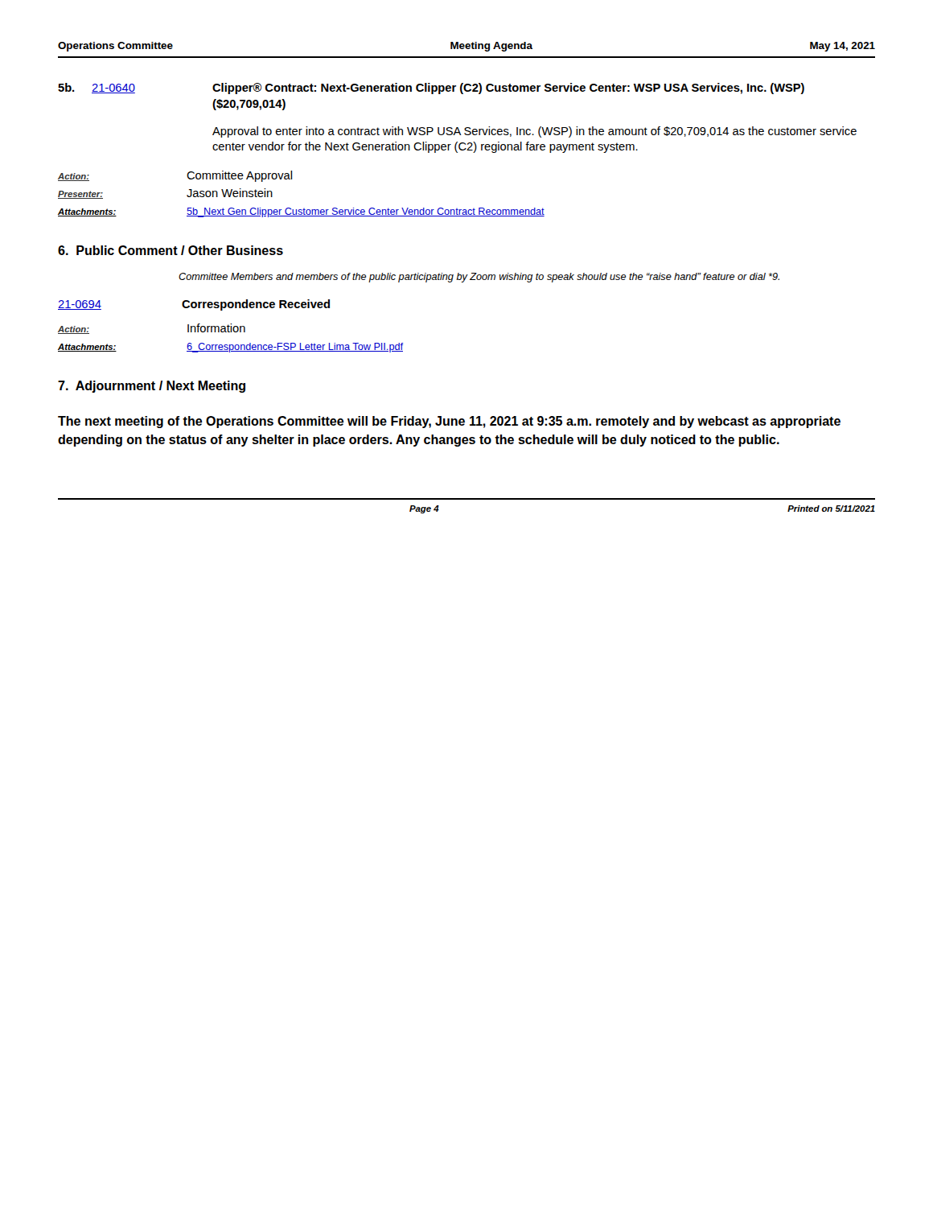Operations Committee Meeting Agenda May 14, 2021
| 5b. | 21-0640 | Clipper® Contract: Next-Generation Clipper (C2) Customer Service Center: WSP USA Services, Inc. (WSP) ($20,709,014) Approval to enter into a contract with WSP USA Services, Inc. (WSP) in the amount of $20,709,014 as the customer service center vendor for the Next Generation Clipper (C2) regional fare payment system. |
| Action: | Committee Approval |
| Presenter: | Jason Weinstein |
| Attachments: | 5b_Next Gen Clipper Customer Service Center Vendor Contract Recommendat |
6. Public Comment / Other Business
Committee Members and members of the public participating by Zoom wishing to speak should use the “raise hand” feature or dial *9.
21-0694
Correspondence Received
| Action: | Information |
| Attachments: | 6_Correspondence-FSP Letter Lima Tow PII.pdf |
7. Adjournment / Next Meeting
The next meeting of the Operations Committee will be Friday, June 11, 2021 at 9:35 a.m. remotely and by webcast as appropriate depending on the status of any shelter in place orders. Any changes to the schedule will be duly noticed to the public.
Page 4 Printed on 5/11/2021